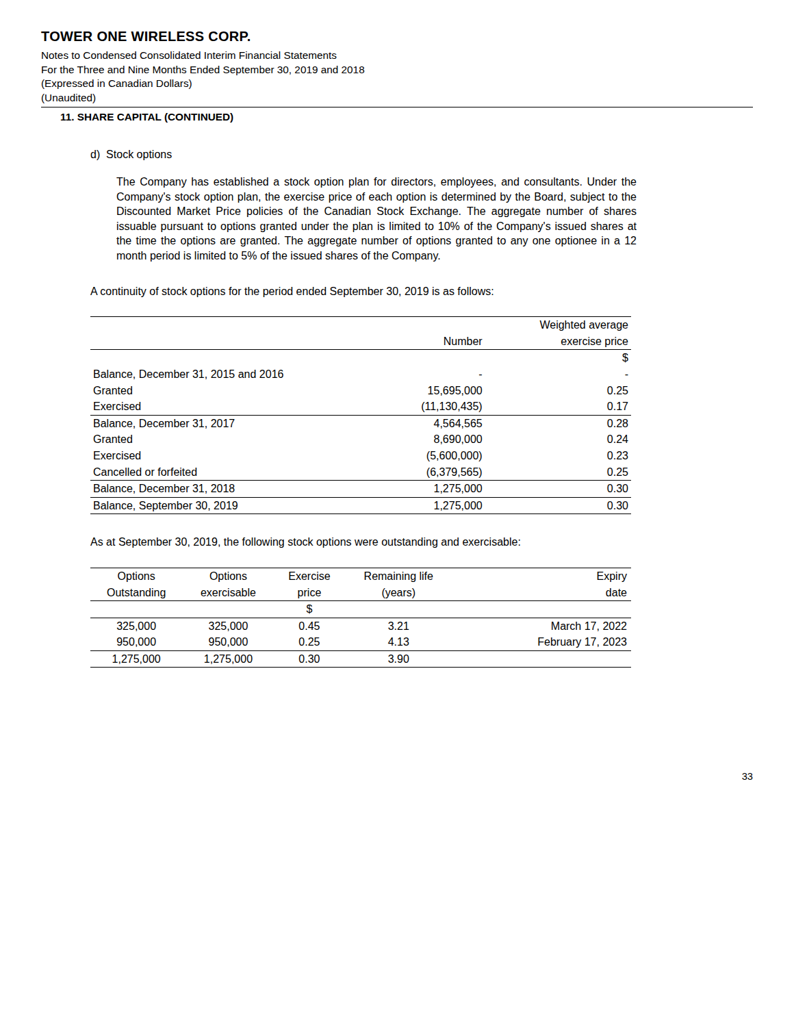TOWER ONE WIRELESS CORP.
Notes to Condensed Consolidated Interim Financial Statements
For the Three and Nine Months Ended September 30, 2019 and 2018
(Expressed in Canadian Dollars)
(Unaudited)
11. SHARE CAPITAL (CONTINUED)
d) Stock options
The Company has established a stock option plan for directors, employees, and consultants. Under the Company's stock option plan, the exercise price of each option is determined by the Board, subject to the Discounted Market Price policies of the Canadian Stock Exchange. The aggregate number of shares issuable pursuant to options granted under the plan is limited to 10% of the Company's issued shares at the time the options are granted. The aggregate number of options granted to any one optionee in a 12 month period is limited to 5% of the issued shares of the Company.
A continuity of stock options for the period ended September 30, 2019 is as follows:
| | | Weighted average |
| | Number | exercise price |
| | | $ |
| Balance, December 31, 2015 and 2016 | - | - |
| Granted | 15,695,000 | 0.25 |
| Exercised | (11,130,435) | 0.17 |
| Balance, December 31, 2017 | 4,564,565 | 0.28 |
| Granted | 8,690,000 | 0.24 |
| Exercised | (5,600,000) | 0.23 |
| Cancelled or forfeited | (6,379,565) | 0.25 |
| Balance, December 31, 2018 | 1,275,000 | 0.30 |
| Balance, September 30, 2019 | 1,275,000 | 0.30 |
As at September 30, 2019, the following stock options were outstanding and exercisable:
| Options | Options | Exercise | Remaining life | Expiry |
| Outstanding | exercisable | price | (years) | date |
| | | $ | | |
| 325,000 | 325,000 | 0.45 | 3.21 | March 17, 2022 |
| 950,000 | 950,000 | 0.25 | 4.13 | February 17, 2023 |
| 1,275,000 | 1,275,000 | 0.30 | 3.90 | |
33